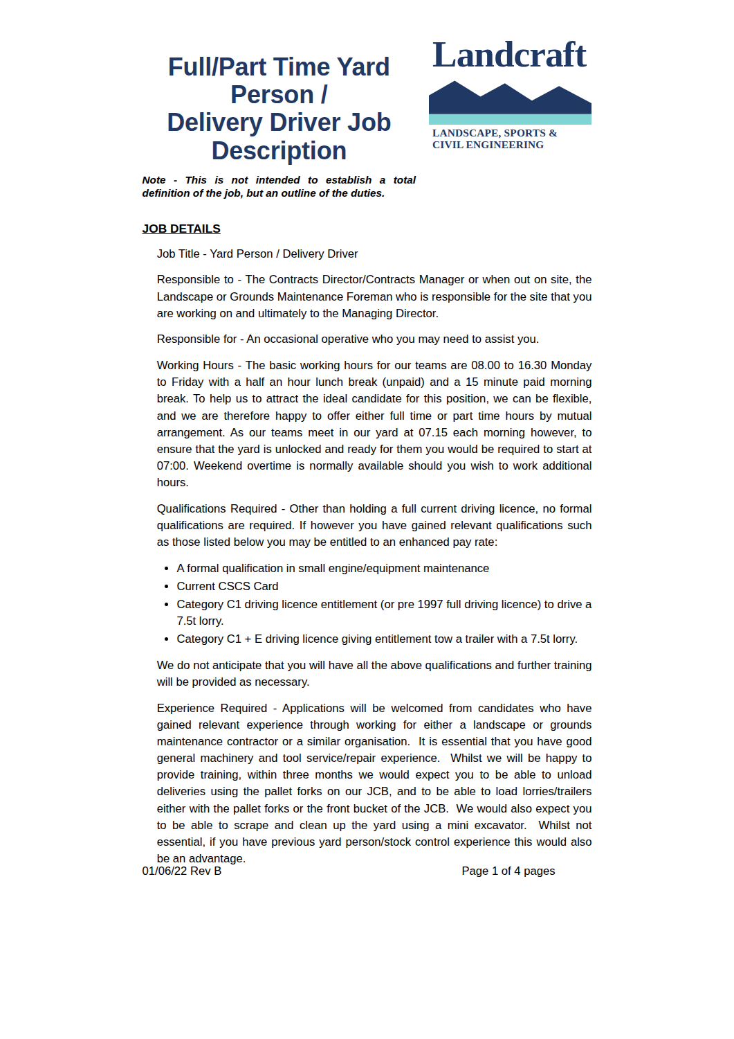Full/Part Time Yard Person /
Delivery Driver Job Description
Note - This is not intended to establish a total definition of the job, but an outline of the duties.
Landcraft
LANDSCAPE, SPORTS &
CIVIL ENGINEERING
JOB DETAILS
Job Title - Yard Person / Delivery Driver
Responsible to - The Contracts Director/Contracts Manager or when out on site, the Landscape or Grounds Maintenance Foreman who is responsible for the site that you are working on and ultimately to the Managing Director.
Responsible for - An occasional operative who you may need to assist you.
Working Hours - The basic working hours for our teams are 08.00 to 16.30 Monday to Friday with a half an hour lunch break (unpaid) and a 15 minute paid morning break. To help us to attract the ideal candidate for this position, we can be flexible, and we are therefore happy to offer either full time or part time hours by mutual arrangement. As our teams meet in our yard at 07.15 each morning however, to ensure that the yard is unlocked and ready for them you would be required to start at 07:00. Weekend overtime is normally available should you wish to work additional hours.
Qualifications Required - Other than holding a full current driving licence, no formal qualifications are required. If however you have gained relevant qualifications such as those listed below you may be entitled to an enhanced pay rate:
A formal qualification in small engine/equipment maintenance
Current CSCS Card
Category C1 driving licence entitlement (or pre 1997 full driving licence) to drive a 7.5t lorry.
Category C1 + E driving licence giving entitlement tow a trailer with a 7.5t lorry.
We do not anticipate that you will have all the above qualifications and further training will be provided as necessary.
Experience Required - Applications will be welcomed from candidates who have gained relevant experience through working for either a landscape or grounds maintenance contractor or a similar organisation. It is essential that you have good general machinery and tool service/repair experience. Whilst we will be happy to provide training, within three months we would expect you to be able to unload deliveries using the pallet forks on our JCB, and to be able to load lorries/trailers either with the pallet forks or the front bucket of the JCB. We would also expect you to be able to scrape and clean up the yard using a mini excavator. Whilst not essential, if you have previous yard person/stock control experience this would also be an advantage.
01/06/22 Rev B
Page 1 of 4 pages